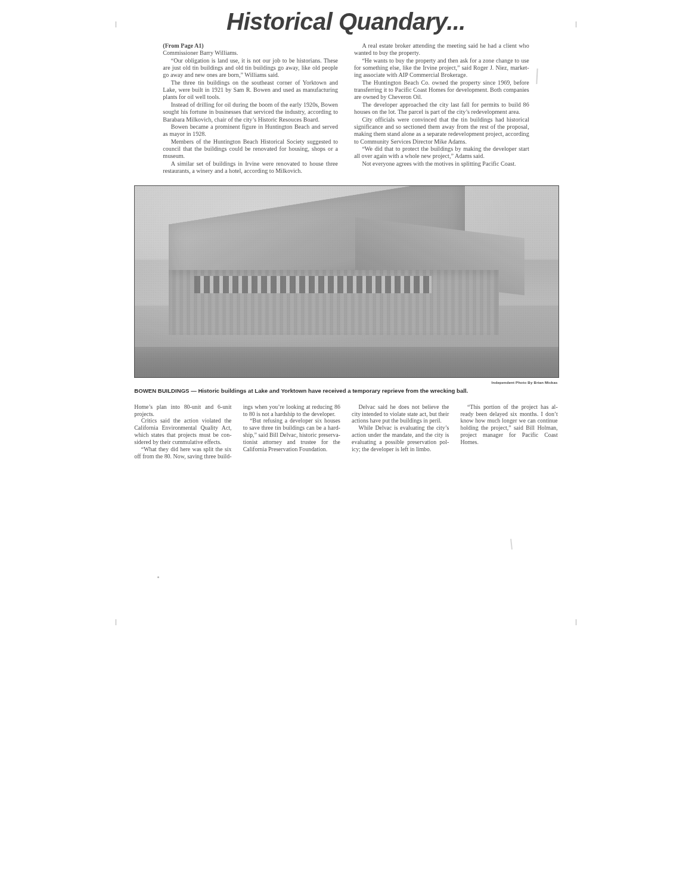Historical Quandary...
(From Page A1)
Commissioner Barry Williams.
“Our obligation is land use, it is not our job to be historians. These are just old tin buildings and old tin buildings go away, like old people go away and new ones are born,” Williams said.
The three tin buildings on the southeast corner of Yorktown and Lake, were built in 1921 by Sam R. Bowen and used as manufacturing plants for oil well tools.
Instead of drilling for oil during the boom of the early 1920s, Bowen sought his fortune in businesses that serviced the industry, according to Barabara Milkovich, chair of the city’s Historic Resouces Board.
Bowen became a prominent figure in Huntington Beach and served as mayor in 1928.
Members of the Huntington Beach Historical Society suggested to council that the buildings could be renovated for housing, shops or a museum.
A similar set of buildings in Irvine were renovated to house three restaurants, a winery and a hotel, according to Milkovich.
A real estate broker attending the meeting said he had a client who wanted to buy the property.
“He wants to buy the property and then ask for a zone change to use for something else, like the Irvine project,” said Roger J. Niez, marketing associate with AIP Commercial Brokerage.
The Huntington Beach Co. owned the property since 1969, before transferring it to Pacific Coast Homes for development. Both companies are owned by Cheveron Oil.
The developer approached the city last fall for permits to build 86 houses on the lot. The parcel is part of the city’s redevelopment area.
City officials were convinced that the tin buildings had historical significance and so sectioned them away from the rest of the proposal, making them stand alone as a separate redevelopment project, according to Community Services Director Mike Adams.
“We did that to protect the buildings by making the developer start all over again with a whole new project,” Adams said.
Not everyone agrees with the motives in splitting Pacific Coast.
Independent Photo By Brian Mickas
BOWEN BUILDINGS — Historic buildings at Lake and Yorktown have received a temporary reprieve from the wrecking ball.
Home’s plan into 80-unit and 6-unit projects.
Critics said the action violated the California Environmental Quality Act, which states that projects must be considered by their cummulative effects.
“What they did here was split the six off from the 80. Now, saving three buildings when you’re looking at reducing 86 to 80 is not a hardship to the developer.
“But refusing a developer six houses to save three tin buildings can be a hardship,” said Bill Delvac, historic preservationist attorney and trustee for the California Preservation Foundation.
Delvac said he does not believe the city intended to violate state act, but their actions have put the buildings in peril.
While Delvac is evaluating the city’s action under the mandate, and the city is evaluating a possible preservation policy; the developer is left in limbo.
“This portion of the project has already been delayed six months. I don’t know how much longer we can continue holding the project,” said Bill Holman, project manager for Pacific Coast Homes.